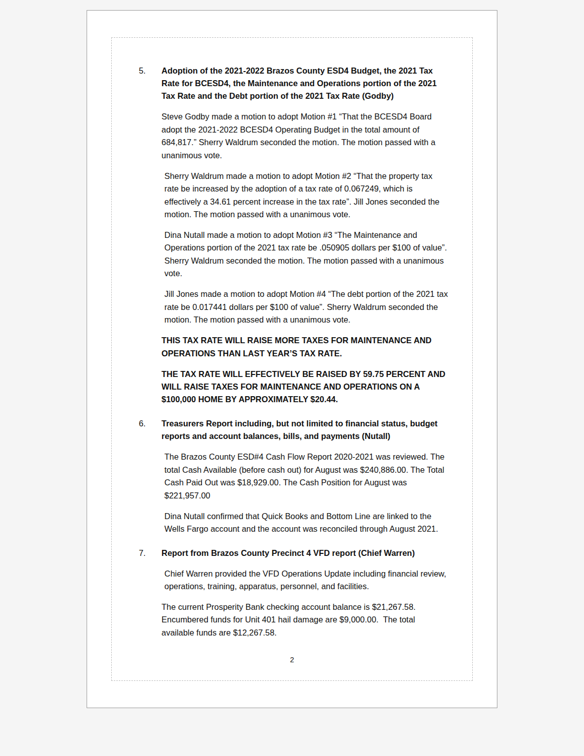5.
Adoption of the 2021-2022 Brazos County ESD4 Budget, the 2021 Tax Rate for BCESD4, the Maintenance and Operations portion of the 2021 Tax Rate and the Debt portion of the 2021 Tax Rate (Godby)
Steve Godby made a motion to adopt Motion #1 “That the BCESD4 Board adopt the 2021-2022 BCESD4 Operating Budget in the total amount of 684,817.” Sherry Waldrum seconded the motion. The motion passed with a unanimous vote.
Sherry Waldrum made a motion to adopt Motion #2 “That the property tax rate be increased by the adoption of a tax rate of 0.067249, which is effectively a 34.61 percent increase in the tax rate”. Jill Jones seconded the motion. The motion passed with a unanimous vote.
Dina Nutall made a motion to adopt Motion #3 “The Maintenance and Operations portion of the 2021 tax rate be .050905 dollars per $100 of value”. Sherry Waldrum seconded the motion. The motion passed with a unanimous vote.
Jill Jones made a motion to adopt Motion #4 “The debt portion of the 2021 tax rate be 0.017441 dollars per $100 of value”. Sherry Waldrum seconded the motion. The motion passed with a unanimous vote.
THIS TAX RATE WILL RAISE MORE TAXES FOR MAINTENANCE AND OPERATIONS THAN LAST YEAR’S TAX RATE.
THE TAX RATE WILL EFFECTIVELY BE RAISED BY 59.75 PERCENT AND WILL RAISE TAXES FOR MAINTENANCE AND OPERATIONS ON A $100,000 HOME BY APPROXIMATELY $20.44.
6.
Treasurers Report including, but not limited to financial status, budget reports and account balances, bills, and payments (Nutall)
The Brazos County ESD#4 Cash Flow Report 2020-2021 was reviewed. The total Cash Available (before cash out) for August was $240,886.00. The Total Cash Paid Out was $18,929.00. The Cash Position for August was $221,957.00
Dina Nutall confirmed that Quick Books and Bottom Line are linked to the Wells Fargo account and the account was reconciled through August 2021.
7.
Report from Brazos County Precinct 4 VFD report (Chief Warren)
Chief Warren provided the VFD Operations Update including financial review, operations, training, apparatus, personnel, and facilities.
The current Prosperity Bank checking account balance is $21,267.58. Encumbered funds for Unit 401 hail damage are $9,000.00. The total available funds are $12,267.58.
2